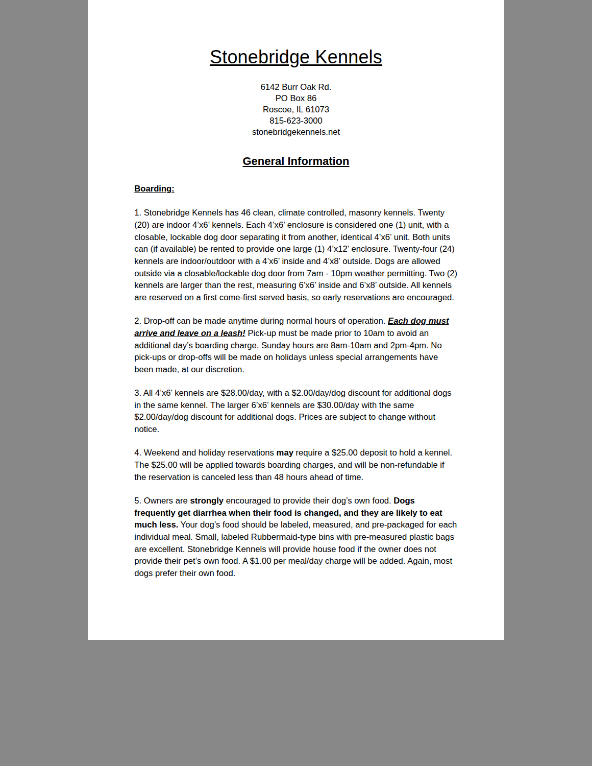Stonebridge Kennels
6142 Burr Oak Rd.
PO Box 86
Roscoe, IL 61073
815-623-3000
stonebridgekennels.net
General Information
Boarding:
1. Stonebridge Kennels has 46 clean, climate controlled, masonry kennels. Twenty (20) are indoor 4’x6’ kennels. Each 4’x6’ enclosure is considered one (1) unit, with a closable, lockable dog door separating it from another, identical 4’x6’ unit. Both units can (if available) be rented to provide one large (1) 4’x12’ enclosure. Twenty-four (24) kennels are indoor/outdoor with a 4’x6’ inside and 4’x8’ outside. Dogs are allowed outside via a closable/lockable dog door from 7am - 10pm weather permitting. Two (2) kennels are larger than the rest, measuring 6’x6’ inside and 6’x8’ outside. All kennels are reserved on a first come-first served basis, so early reservations are encouraged.
2. Drop-off can be made anytime during normal hours of operation. Each dog must arrive and leave on a leash! Pick-up must be made prior to 10am to avoid an additional day’s boarding charge. Sunday hours are 8am-10am and 2pm-4pm. No pick-ups or drop-offs will be made on holidays unless special arrangements have been made, at our discretion.
3. All 4’x6’ kennels are $28.00/day, with a $2.00/day/dog discount for additional dogs in the same kennel. The larger 6’x6’ kennels are $30.00/day with the same $2.00/day/dog discount for additional dogs. Prices are subject to change without notice.
4. Weekend and holiday reservations may require a $25.00 deposit to hold a kennel. The $25.00 will be applied towards boarding charges, and will be non-refundable if the reservation is canceled less than 48 hours ahead of time.
5. Owners are strongly encouraged to provide their dog’s own food. Dogs frequently get diarrhea when their food is changed, and they are likely to eat much less. Your dog’s food should be labeled, measured, and pre-packaged for each individual meal. Small, labeled Rubbermaid-type bins with pre-measured plastic bags are excellent. Stonebridge Kennels will provide house food if the owner does not provide their pet’s own food. A $1.00 per meal/day charge will be added. Again, most dogs prefer their own food.